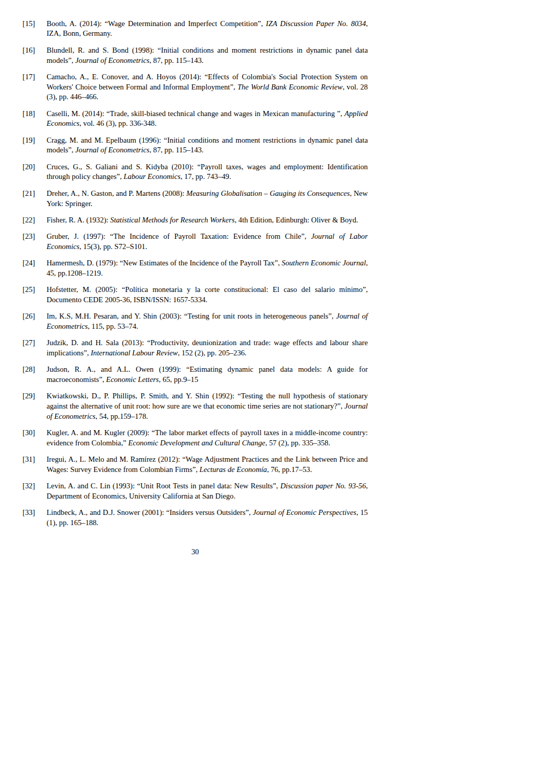Booth, A. (2014): “Wage Determination and Imperfect Competition”, IZA Discussion Paper No. 8034, IZA, Bonn, Germany.
Blundell, R. and S. Bond (1998): “Initial conditions and moment restrictions in dynamic panel data models”, Journal of Econometrics, 87, pp. 115–143.
Camacho, A., E. Conover, and A. Hoyos (2014): “Effects of Colombia's Social Protection System on Workers' Choice between Formal and Informal Employment”, The World Bank Economic Review, vol. 28 (3), pp. 446–466.
Caselli, M. (2014): “Trade, skill-biased technical change and wages in Mexican manufacturing ”, Applied Economics, vol. 46 (3), pp. 336-348.
Cragg, M. and M. Epelbaum (1996): “Initial conditions and moment restrictions in dynamic panel data models”, Journal of Econometrics, 87, pp. 115–143.
Cruces, G., S. Galiani and S. Kidyba (2010): “Payroll taxes, wages and employment: Identification through policy changes”, Labour Economics, 17, pp. 743–49.
Dreher, A., N. Gaston, and P. Martens (2008): Measuring Globalisation – Gauging its Consequences, New York: Springer.
Fisher, R. A. (1932): Statistical Methods for Research Workers, 4th Edition, Edinburgh: Oliver & Boyd.
Gruber, J. (1997): “The Incidence of Payroll Taxation: Evidence from Chile”, Journal of Labor Economics, 15(3), pp. S72–S101.
Hamermesh, D. (1979): “New Estimates of the Incidence of the Payroll Tax”, Southern Economic Journal, 45, pp.1208–1219.
Hofstetter, M. (2005): “Política monetaria y la corte constitucional: El caso del salario mínimo”, Documento CEDE 2005-36, ISBN/ISSN: 1657-5334.
Im, K.S, M.H. Pesaran, and Y. Shin (2003): “Testing for unit roots in heterogeneous panels”, Journal of Econometrics, 115, pp. 53–74.
Judzik, D. and H. Sala (2013): “Productivity, deunionization and trade: wage effects and labour share implications”, International Labour Review, 152 (2), pp. 205–236.
Judson, R. A., and A.L. Owen (1999): “Estimating dynamic panel data models: A guide for macroeconomists”, Economic Letters, 65, pp.9–15
Kwiatkowski, D., P. Phillips, P. Smith, and Y. Shin (1992): “Testing the null hypothesis of stationary against the alternative of unit root: how sure are we that economic time series are not stationary?”, Journal of Econometrics, 54, pp.159–178.
Kugler, A. and M. Kugler (2009): “The labor market effects of payroll taxes in a middle-income country: evidence from Colombia,” Economic Development and Cultural Change, 57 (2), pp. 335–358.
Iregui, A., L. Melo and M. Ramírez (2012): “Wage Adjustment Practices and the Link between Price and Wages: Survey Evidence from Colombian Firms”, Lecturas de Economía, 76, pp.17–53.
Levin, A. and C. Lin (1993): “Unit Root Tests in panel data: New Results”, Discussion paper No. 93-56, Department of Economics, University California at San Diego.
Lindbeck, A., and D.J. Snower (2001): “Insiders versus Outsiders”, Journal of Economic Perspectives, 15 (1), pp. 165–188.
30